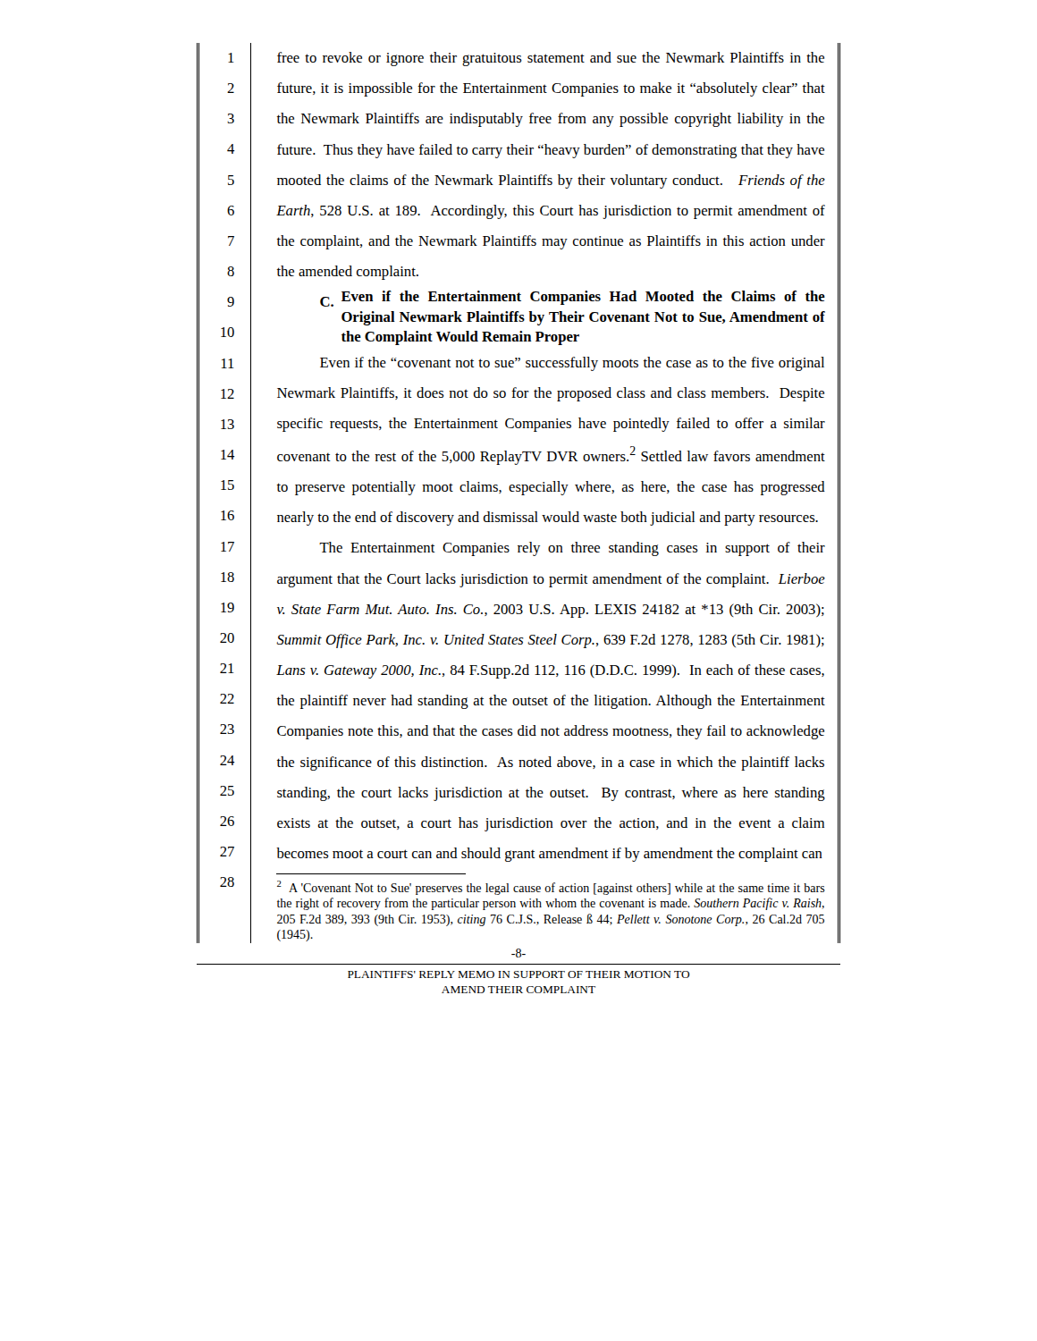1
2
3
4
5
6
7
8
9
10
11
12
13
14
15
16
17
18
19
20
21
22
23
24
25
26
27
28
free to revoke or ignore their gratuitous statement and sue the Newmark Plaintiffs in the future, it is impossible for the Entertainment Companies to make it “absolutely clear” that the Newmark Plaintiffs are indisputably free from any possible copyright liability in the future. Thus they have failed to carry their “heavy burden” of demonstrating that they have mooted the claims of the Newmark Plaintiffs by their voluntary conduct. Friends of the Earth, 528 U.S. at 189. Accordingly, this Court has jurisdiction to permit amendment of the complaint, and the Newmark Plaintiffs may continue as Plaintiffs in this action under the amended complaint.
C.
Even if the Entertainment Companies Had Mooted the Claims of the Original Newmark Plaintiffs by Their Covenant Not to Sue, Amendment of the Complaint Would Remain Proper
Even if the “covenant not to sue” successfully moots the case as to the five original Newmark Plaintiffs, it does not do so for the proposed class and class members. Despite specific requests, the Entertainment Companies have pointedly failed to offer a similar covenant to the rest of the 5,000 ReplayTV DVR owners.2 Settled law favors amendment to preserve potentially moot claims, especially where, as here, the case has progressed nearly to the end of discovery and dismissal would waste both judicial and party resources.
The Entertainment Companies rely on three standing cases in support of their argument that the Court lacks jurisdiction to permit amendment of the complaint. Lierboe v. State Farm Mut. Auto. Ins. Co., 2003 U.S. App. LEXIS 24182 at *13 (9th Cir. 2003); Summit Office Park, Inc. v. United States Steel Corp., 639 F.2d 1278, 1283 (5th Cir. 1981); Lans v. Gateway 2000, Inc., 84 F.Supp.2d 112, 116 (D.D.C. 1999). In each of these cases, the plaintiff never had standing at the outset of the litigation. Although the Entertainment Companies note this, and that the cases did not address mootness, they fail to acknowledge the significance of this distinction. As noted above, in a case in which the plaintiff lacks standing, the court lacks jurisdiction at the outset. By contrast, where as here standing exists at the outset, a court has jurisdiction over the action, and in the event a claim becomes moot a court can and should grant amendment if by amendment the complaint can
2 A 'Covenant Not to Sue' preserves the legal cause of action [against others] while at the same time it bars the right of recovery from the particular person with whom the covenant is made. Southern Pacific v. Raish, 205 F.2d 389, 393 (9th Cir. 1953), citing 76 C.J.S., Release ß 44; Pellett v. Sonotone Corp., 26 Cal.2d 705 (1945).
-8-
Plaintiffs' Reply Memo in Support of Their Motion to
Amend Their Complaint